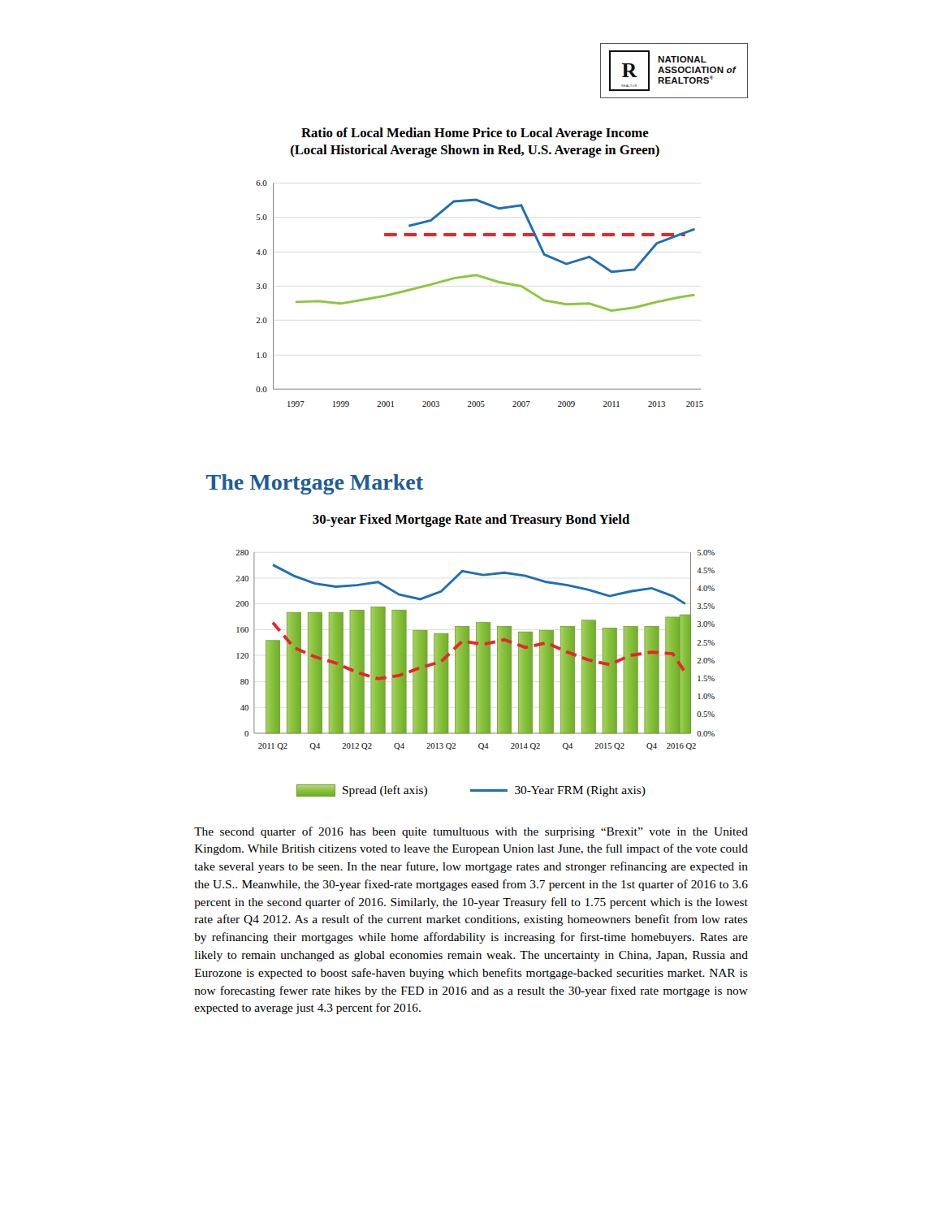R REALTOR
NATIONAL
ASSOCIATION of
REALTORS®
Ratio of Local Median Home Price to Local Average Income
(Local Historical Average Shown in Red, U.S. Average in Green)
6.0 5.0 4.0 3.0 2.0 1.0 0.0 1997 1999 2001 2003 2005 2007 2009 2011 2013 2015
The Mortgage Market
30-year Fixed Mortgage Rate and Treasury Bond Yield
280 240 200 160 120 80 40 0 5.0% 4.5% 4.0% 3.5% 3.0% 2.5% 2.0% 1.5% 1.0% 0.5% 0.0% 2011 Q2 Q4 2012 Q2 Q4 2013 Q2 Q4 2014 Q2 Q4 2015 Q2 Q4 2016 Q2
Spread (left axis)
30-Year FRM (Right axis)
The second quarter of 2016 has been quite tumultuous with the surprising “Brexit” vote in the United Kingdom. While British citizens voted to leave the European Union last June, the full impact of the vote could take several years to be seen. In the near future, low mortgage rates and stronger refinancing are expected in the U.S.. Meanwhile, the 30-year fixed-rate mortgages eased from 3.7 percent in the 1st quarter of 2016 to 3.6 percent in the second quarter of 2016. Similarly, the 10-year Treasury fell to 1.75 percent which is the lowest rate after Q4 2012. As a result of the current market conditions, existing homeowners benefit from low rates by refinancing their mortgages while home affordability is increasing for first-time homebuyers. Rates are likely to remain unchanged as global economies remain weak. The uncertainty in China, Japan, Russia and Eurozone is expected to boost safe-haven buying which benefits mortgage-backed securities market. NAR is now forecasting fewer rate hikes by the FED in 2016 and as a result the 30-year fixed rate mortgage is now expected to average just 4.3 percent for 2016.